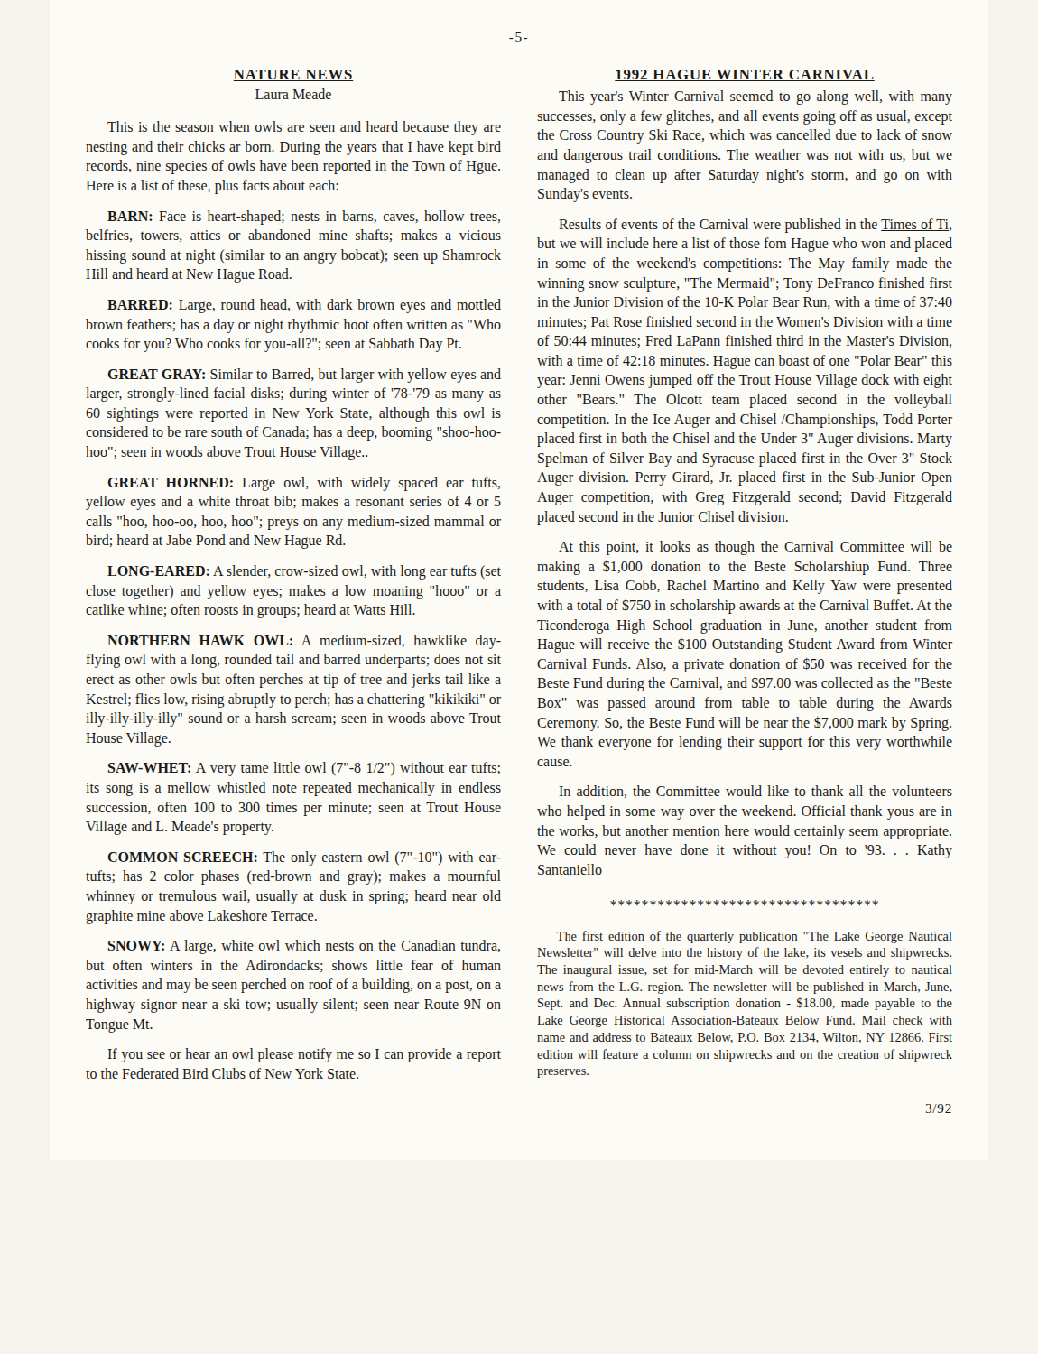-5-
NATURE NEWS
Laura Meade
This is the season when owls are seen and heard because they are nesting and their chicks ar born. During the years that I have kept bird records, nine species of owls have been reported in the Town of Hgue. Here is a list of these, plus facts about each:
BARN: Face is heart-shaped; nests in barns, caves, hollow trees, belfries, towers, attics or abandoned mine shafts; makes a vicious hissing sound at night (similar to an angry bobcat); seen up Shamrock Hill and heard at New Hague Road.
BARRED: Large, round head, with dark brown eyes and mottled brown feathers; has a day or night rhythmic hoot often written as "Who cooks for you? Who cooks for you-all?"; seen at Sabbath Day Pt.
GREAT GRAY: Similar to Barred, but larger with yellow eyes and larger, strongly-lined facial disks; during winter of '78-'79 as many as 60 sightings were reported in New York State, although this owl is considered to be rare south of Canada; has a deep, booming "shoo-hoo-hoo"; seen in woods above Trout House Village..
GREAT HORNED: Large owl, with widely spaced ear tufts, yellow eyes and a white throat bib; makes a resonant series of 4 or 5 calls "hoo, hoo-oo, hoo, hoo"; preys on any medium-sized mammal or bird; heard at Jabe Pond and New Hague Rd.
LONG-EARED: A slender, crow-sized owl, with long ear tufts (set close together) and yellow eyes; makes a low moaning "hooo" or a catlike whine; often roosts in groups; heard at Watts Hill.
NORTHERN HAWK OWL: A medium-sized, hawklike day-flying owl with a long, rounded tail and barred underparts; does not sit erect as other owls but often perches at tip of tree and jerks tail like a Kestrel; flies low, rising abruptly to perch; has a chattering "kikikiki" or illy-illy-illy-illy" sound or a harsh scream; seen in woods above Trout House Village.
SAW-WHET: A very tame little owl (7"-8 1/2") without ear tufts; its song is a mellow whistled note repeated mechanically in endless succession, often 100 to 300 times per minute; seen at Trout House Village and L. Meade's property.
COMMON SCREECH: The only eastern owl (7"-10") with ear-tufts; has 2 color phases (red-brown and gray); makes a mournful whinney or tremulous wail, usually at dusk in spring; heard near old graphite mine above Lakeshore Terrace.
SNOWY: A large, white owl which nests on the Canadian tundra, but often winters in the Adirondacks; shows little fear of human activities and may be seen perched on roof of a building, on a post, on a highway signor near a ski tow; usually silent; seen near Route 9N on Tongue Mt.
If you see or hear an owl please notify me so I can provide a report to the Federated Bird Clubs of New York State.
1992 HAGUE WINTER CARNIVAL
This year's Winter Carnival seemed to go along well, with many successes, only a few glitches, and all events going off as usual, except the Cross Country Ski Race, which was cancelled due to lack of snow and dangerous trail conditions. The weather was not with us, but we managed to clean up after Saturday night's storm, and go on with Sunday's events.
Results of events of the Carnival were published in the Times of Ti, but we will include here a list of those fom Hague who won and placed in some of the weekend's competitions: The May family made the winning snow sculpture, "The Mermaid"; Tony DeFranco finished first in the Junior Division of the 10-K Polar Bear Run, with a time of 37:40 minutes; Pat Rose finished second in the Women's Division with a time of 50:44 minutes; Fred LaPann finished third in the Master's Division, with a time of 42:18 minutes. Hague can boast of one "Polar Bear" this year: Jenni Owens jumped off the Trout House Village dock with eight other "Bears." The Olcott team placed second in the volleyball competition. In the Ice Auger and Chisel /Championships, Todd Porter placed first in both the Chisel and the Under 3" Auger divisions. Marty Spelman of Silver Bay and Syracuse placed first in the Over 3" Stock Auger division. Perry Girard, Jr. placed first in the Sub-Junior Open Auger competition, with Greg Fitzgerald second; David Fitzgerald placed second in the Junior Chisel division.
At this point, it looks as though the Carnival Committee will be making a $1,000 donation to the Beste Scholarshiup Fund. Three students, Lisa Cobb, Rachel Martino and Kelly Yaw were presented with a total of $750 in scholarship awards at the Carnival Buffet. At the Ticonderoga High School graduation in June, another student from Hague will receive the $100 Outstanding Student Award from Winter Carnival Funds. Also, a private donation of $50 was received for the Beste Fund during the Carnival, and $97.00 was collected as the "Beste Box" was passed around from table to table during the Awards Ceremony. So, the Beste Fund will be near the $7,000 mark by Spring. We thank everyone for lending their support for this very worthwhile cause.
In addition, the Committee would like to thank all the volunteers who helped in some way over the weekend. Official thank yous are in the works, but another mention here would certainly seem appropriate. We could never have done it without you! On to '93. . . Kathy Santaniello
**********************************
The first edition of the quarterly publication "The Lake George Nautical Newsletter" will delve into the history of the lake, its vesels and shipwrecks. The inaugural issue, set for mid-March will be devoted entirely to nautical news from the L.G. region. The newsletter will be published in March, June, Sept. and Dec. Annual subscription donation - $18.00, made payable to the Lake George Historical Association-Bateaux Below Fund. Mail check with name and address to Bateaux Below, P.O. Box 2134, Wilton, NY 12866. First edition will feature a column on shipwrecks and on the creation of shipwreck preserves.
3/92